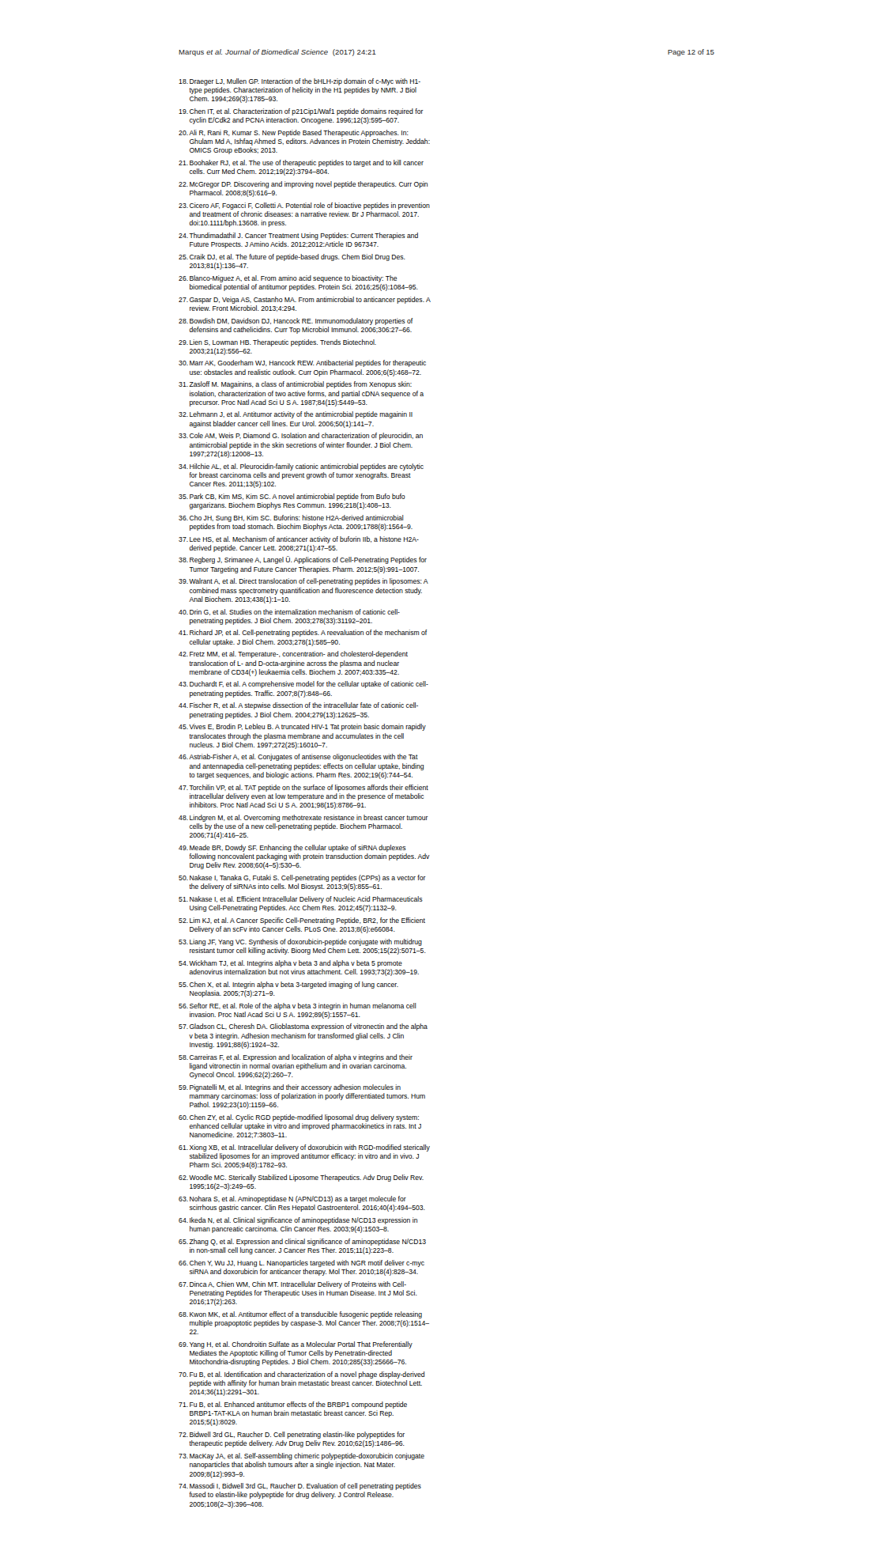Marqus et al. Journal of Biomedical Science (2017) 24:21
Page 12 of 15
Draeger LJ, Mullen GP. Interaction of the bHLH-zip domain of c-Myc with H1-type peptides. Characterization of helicity in the H1 peptides by NMR. J Biol Chem. 1994;269(3):1785–93.
Chen IT, et al. Characterization of p21Cip1/Waf1 peptide domains required for cyclin E/Cdk2 and PCNA interaction. Oncogene. 1996;12(3):595–607.
Ali R, Rani R, Kumar S. New Peptide Based Therapeutic Approaches. In: Ghulam Md A, Ishfaq Ahmed S, editors. Advances in Protein Chemistry. Jeddah: OMICS Group eBooks; 2013.
Boohaker RJ, et al. The use of therapeutic peptides to target and to kill cancer cells. Curr Med Chem. 2012;19(22):3794–804.
McGregor DP. Discovering and improving novel peptide therapeutics. Curr Opin Pharmacol. 2008;8(5):616–9.
Cicero AF, Fogacci F, Colletti A. Potential role of bioactive peptides in prevention and treatment of chronic diseases: a narrative review. Br J Pharmacol. 2017. doi:10.1111/bph.13608. in press.
Thundimadathil J. Cancer Treatment Using Peptides: Current Therapies and Future Prospects. J Amino Acids. 2012;2012:Article ID 967347.
Craik DJ, et al. The future of peptide-based drugs. Chem Biol Drug Des. 2013;81(1):136–47.
Blanco-Miguez A, et al. From amino acid sequence to bioactivity: The biomedical potential of antitumor peptides. Protein Sci. 2016;25(6):1084–95.
Gaspar D, Veiga AS, Castanho MA. From antimicrobial to anticancer peptides. A review. Front Microbiol. 2013;4:294.
Bowdish DM, Davidson DJ, Hancock RE. Immunomodulatory properties of defensins and cathelicidins. Curr Top Microbiol Immunol. 2006;306:27–66.
Lien S, Lowman HB. Therapeutic peptides. Trends Biotechnol. 2003;21(12):556–62.
Marr AK, Gooderham WJ, Hancock REW. Antibacterial peptides for therapeutic use: obstacles and realistic outlook. Curr Opin Pharmacol. 2006;6(5):468–72.
Zasloff M. Magainins, a class of antimicrobial peptides from Xenopus skin: isolation, characterization of two active forms, and partial cDNA sequence of a precursor. Proc Natl Acad Sci U S A. 1987;84(15):5449–53.
Lehmann J, et al. Antitumor activity of the antimicrobial peptide magainin II against bladder cancer cell lines. Eur Urol. 2006;50(1):141–7.
Cole AM, Weis P, Diamond G. Isolation and characterization of pleurocidin, an antimicrobial peptide in the skin secretions of winter flounder. J Biol Chem. 1997;272(18):12008–13.
Hilchie AL, et al. Pleurocidin-family cationic antimicrobial peptides are cytolytic for breast carcinoma cells and prevent growth of tumor xenografts. Breast Cancer Res. 2011;13(5):102.
Park CB, Kim MS, Kim SC. A novel antimicrobial peptide from Bufo bufo gargarizans. Biochem Biophys Res Commun. 1996;218(1):408–13.
Cho JH, Sung BH, Kim SC. Buforins: histone H2A-derived antimicrobial peptides from toad stomach. Biochim Biophys Acta. 2009;1788(8):1564–9.
Lee HS, et al. Mechanism of anticancer activity of buforin IIb, a histone H2A-derived peptide. Cancer Lett. 2008;271(1):47–55.
Regberg J, Srimanee A, Langel Ü. Applications of Cell-Penetrating Peptides for Tumor Targeting and Future Cancer Therapies. Pharm. 2012;5(9):991–1007.
Walrant A, et al. Direct translocation of cell-penetrating peptides in liposomes: A combined mass spectrometry quantification and fluorescence detection study. Anal Biochem. 2013;438(1):1–10.
Drin G, et al. Studies on the internalization mechanism of cationic cell-penetrating peptides. J Biol Chem. 2003;278(33):31192–201.
Richard JP, et al. Cell-penetrating peptides. A reevaluation of the mechanism of cellular uptake. J Biol Chem. 2003;278(1):585–90.
Fretz MM, et al. Temperature-, concentration- and cholesterol-dependent translocation of L- and D-octa-arginine across the plasma and nuclear membrane of CD34(+) leukaemia cells. Biochem J. 2007;403:335–42.
Duchardt F, et al. A comprehensive model for the cellular uptake of cationic cell-penetrating peptides. Traffic. 2007;8(7):848–66.
Fischer R, et al. A stepwise dissection of the intracellular fate of cationic cell-penetrating peptides. J Biol Chem. 2004;279(13):12625–35.
Vives E, Brodin P, Lebleu B. A truncated HIV-1 Tat protein basic domain rapidly translocates through the plasma membrane and accumulates in the cell nucleus. J Biol Chem. 1997;272(25):16010–7.
Astriab-Fisher A, et al. Conjugates of antisense oligonucleotides with the Tat and antennapedia cell-penetrating peptides: effects on cellular uptake, binding to target sequences, and biologic actions. Pharm Res. 2002;19(6):744–54.
Torchilin VP, et al. TAT peptide on the surface of liposomes affords their efficient intracellular delivery even at low temperature and in the presence of metabolic inhibitors. Proc Natl Acad Sci U S A. 2001;98(15):8786–91.
Lindgren M, et al. Overcoming methotrexate resistance in breast cancer tumour cells by the use of a new cell-penetrating peptide. Biochem Pharmacol. 2006;71(4):416–25.
Meade BR, Dowdy SF. Enhancing the cellular uptake of siRNA duplexes following noncovalent packaging with protein transduction domain peptides. Adv Drug Deliv Rev. 2008;60(4–5):530–6.
Nakase I, Tanaka G, Futaki S. Cell-penetrating peptides (CPPs) as a vector for the delivery of siRNAs into cells. Mol Biosyst. 2013;9(5):855–61.
Nakase I, et al. Efficient Intracellular Delivery of Nucleic Acid Pharmaceuticals Using Cell-Penetrating Peptides. Acc Chem Res. 2012;45(7):1132–9.
Lim KJ, et al. A Cancer Specific Cell-Penetrating Peptide, BR2, for the Efficient Delivery of an scFv into Cancer Cells. PLoS One. 2013;8(6):e66084.
Liang JF, Yang VC. Synthesis of doxorubicin-peptide conjugate with multidrug resistant tumor cell killing activity. Bioorg Med Chem Lett. 2005;15(22):5071–5.
Wickham TJ, et al. Integrins alpha v beta 3 and alpha v beta 5 promote adenovirus internalization but not virus attachment. Cell. 1993;73(2):309–19.
Chen X, et al. Integrin alpha v beta 3-targeted imaging of lung cancer. Neoplasia. 2005;7(3):271–9.
Seftor RE, et al. Role of the alpha v beta 3 integrin in human melanoma cell invasion. Proc Natl Acad Sci U S A. 1992;89(5):1557–61.
Gladson CL, Cheresh DA. Glioblastoma expression of vitronectin and the alpha v beta 3 integrin. Adhesion mechanism for transformed glial cells. J Clin Investig. 1991;88(6):1924–32.
Carreiras F, et al. Expression and localization of alpha v integrins and their ligand vitronectin in normal ovarian epithelium and in ovarian carcinoma. Gynecol Oncol. 1996;62(2):260–7.
Pignatelli M, et al. Integrins and their accessory adhesion molecules in mammary carcinomas: loss of polarization in poorly differentiated tumors. Hum Pathol. 1992;23(10):1159–66.
Chen ZY, et al. Cyclic RGD peptide-modified liposomal drug delivery system: enhanced cellular uptake in vitro and improved pharmacokinetics in rats. Int J Nanomedicine. 2012;7:3803–11.
Xiong XB, et al. Intracellular delivery of doxorubicin with RGD-modified sterically stabilized liposomes for an improved antitumor efficacy: in vitro and in vivo. J Pharm Sci. 2005;94(8):1782–93.
Woodle MC. Sterically Stabilized Liposome Therapeutics. Adv Drug Deliv Rev. 1995;16(2–3):249–65.
Nohara S, et al. Aminopeptidase N (APN/CD13) as a target molecule for scirrhous gastric cancer. Clin Res Hepatol Gastroenterol. 2016;40(4):494–503.
Ikeda N, et al. Clinical significance of aminopeptidase N/CD13 expression in human pancreatic carcinoma. Clin Cancer Res. 2003;9(4):1503–8.
Zhang Q, et al. Expression and clinical significance of aminopeptidase N/CD13 in non-small cell lung cancer. J Cancer Res Ther. 2015;11(1):223–8.
Chen Y, Wu JJ, Huang L. Nanoparticles targeted with NGR motif deliver c-myc siRNA and doxorubicin for anticancer therapy. Mol Ther. 2010;18(4):828–34.
Dinca A, Chien WM, Chin MT. Intracellular Delivery of Proteins with Cell-Penetrating Peptides for Therapeutic Uses in Human Disease. Int J Mol Sci. 2016;17(2):263.
Kwon MK, et al. Antitumor effect of a transducible fusogenic peptide releasing multiple proapoptotic peptides by caspase-3. Mol Cancer Ther. 2008;7(6):1514–22.
Yang H, et al. Chondroitin Sulfate as a Molecular Portal That Preferentially Mediates the Apoptotic Killing of Tumor Cells by Penetratin-directed Mitochondria-disrupting Peptides. J Biol Chem. 2010;285(33):25666–76.
Fu B, et al. Identification and characterization of a novel phage display-derived peptide with affinity for human brain metastatic breast cancer. Biotechnol Lett. 2014;36(11):2291–301.
Fu B, et al. Enhanced antitumor effects of the BRBP1 compound peptide BRBP1-TAT-KLA on human brain metastatic breast cancer. Sci Rep. 2015;5(1):8029.
Bidwell 3rd GL, Raucher D. Cell penetrating elastin-like polypeptides for therapeutic peptide delivery. Adv Drug Deliv Rev. 2010;62(15):1486–96.
MacKay JA, et al. Self-assembling chimeric polypeptide-doxorubicin conjugate nanoparticles that abolish tumours after a single injection. Nat Mater. 2009;8(12):993–9.
Massodi I, Bidwell 3rd GL, Raucher D. Evaluation of cell penetrating peptides fused to elastin-like polypeptide for drug delivery. J Control Release. 2005;108(2–3):396–408.